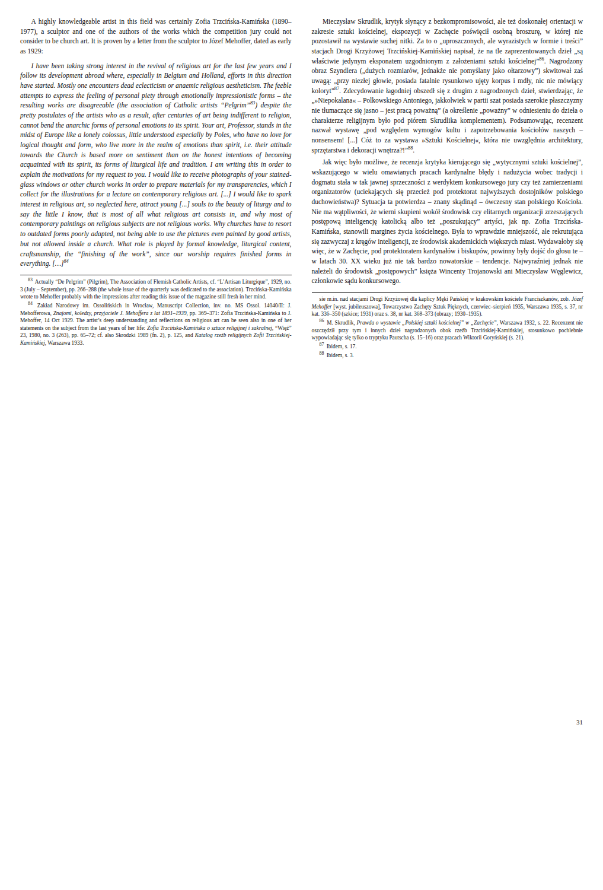A highly knowledgeable artist in this field was certainly Zofia Trzcińska-Kamińska (1890–1977), a sculptor and one of the authors of the works which the competition jury could not consider to be church art. It is proven by a letter from the sculptor to Józef Mehoffer, dated as early as 1929:
I have been taking strong interest in the revival of religious art for the last few years and I follow its development abroad where, especially in Belgium and Holland, efforts in this direction have started. Mostly one encounters dead eclecticism or anaemic religious aestheticism. The feeble attempts to express the feeling of personal piety through emotionally impressionistic forms – the resulting works are disagreeable (the association of Catholic artists “Pelgrim”83) despite the pretty postulates of the artists who as a result, after centuries of art being indifferent to religion, cannot bend the anarchic forms of personal emotions to its spirit. Your art, Professor, stands in the midst of Europe like a lonely colossus, little understood especially by Poles, who have no love for logical thought and form, who live more in the realm of emotions than spirit, i.e. their attitude towards the Church is based more on sentiment than on the honest intentions of becoming acquainted with its spirit, its forms of liturgical life and tradition. I am writing this in order to explain the motivations for my request to you. I would like to receive photographs of your stained-glass windows or other church works in order to prepare materials for my transparencies, which I collect for the illustrations for a lecture on contemporary religious art. [...] I would like to spark interest in religious art, so neglected here, attract young [...] souls to the beauty of liturgy and to say the little I know, that is most of all what religious art consists in, and why most of contemporary paintings on religious subjects are not religious works. Why churches have to resort to outdated forms poorly adapted, not being able to use the pictures even painted by good artists, but not allowed inside a church. What role is played by formal knowledge, liturgical content, craftsmanship, the “finishing of the work”, since our worship requires finished forms in everything. […]84
83 Actually “De Pelgrim” (Pilgrim), The Association of Flemish Catholic Artists, cf. “L’Artisan Liturgique”, 1929, no. 3 (July – September), pp. 266–288 (the whole issue of the quarterly was dedicated to the association). Trzcińska-Kamińska wrote to Mehoffer probably with the impressions after reading this issue of the magazine still fresh in her mind.
84 Zakład Narodowy im. Ossolińskich in Wrocław, Manuscript Collection, inv. no. MS Ossol. 14040/II: J. Mehofferowa, Znajomi, koledzy, przyjaciele J. Mehoffera z lat 1891–1939, pp. 369–371: Zofia Trzcińska-Kamińska to J. Mehoffer, 14 Oct 1929. The artist’s deep understanding and reflections on religious art can be seen also in one of her statements on the subject from the last years of her life: Zofia Trzcińska-Kamińska o sztuce religijnej i sakralnej, “Więź” 23, 1980, no. 3 (263), pp. 65–72; cf. also Skrodzki 1989 (fn. 2), p. 125, and Katalog rzeźb religijnych Zofii Trzcińskiej-Kamińskiej, Warszawa 1933.
Mieczysław Skrudlik, krytyk słynący z bezkompromisowości, ale też doskonałej orientacji w zakresie sztuki kościelnej, ekspozycji w Zachęcie poświęcił osobną broszurę, w której nie pozostawił na wystawie suchej nitki. Za to o „uproszczonych, ale wyrazistych w formie i treści” stacjach Drogi Krzyżowej Trzcińskiej-Kamińskiej napisał, że na tle zaprezentowanych dzieł „są właściwie jedynym eksponatem uzgodnionym z założeniami sztuki kościelnej”86. Nagrodzony obraz Szyndlera („dużych rozmiarów, jednakże nie pomyślany jako ołtarzowy”) skwitował zaś uwagą: „przy niezłej głowie, posiada fatalnie rysunkowo ujęty korpus i mdły, nic nie mówiący koloryt”87. Zdecydowanie łagodniej obszedł się z drugim z nagrodzonych dzieł, stwierdzając, że „»Niepokalana« – Polkowskiego Antoniego, jakkolwiek w partii szat posiada szerokie płaszczyzny nie tłumaczące się jasno – jest pracą poważną” (a określenie „poważny” w odniesieniu do dzieła o charakterze religijnym było pod piórem Skrudlika komplementem). Podsumowując, recenzent nazwał wystawę „pod względem wymogów kultu i zapotrzebowania kościołów naszych – nonsensem! [...] Cóż to za wystawa »Sztuki Kościelnej«, która nie uwzględnia architektury, sprzętarstwa i dekoracji wnętrza?!”88.
Jak więc było możliwe, że recenzja krytyka kierującego się „wytycznymi sztuki kościelnej”, wskazującego w wielu omawianych pracach kardynalne błędy i nadużycia wobec tradycji i dogmatu stała w tak jawnej sprzeczności z werdyktem konkursowego jury czy też zamierzeniami organizatorów (uciekających się przecież pod protektorat najwyższych dostojników polskiego duchowieństwa)? Sytuacja ta potwierdza – znany skądinąd – ówczesny stan polskiego Kościoła. Nie ma wątpliwości, że wierni skupieni wokół środowisk czy elitarnych organizacji zrzeszających postępową inteligencję katolicką albo też „poszukujący” artyści, jak np. Zofia Trzcińska-Kamińska, stanowili margines życia kościelnego. Była to wprawdzie mniejszość, ale rekrutująca się zazwyczaj z kręgów inteligencji, ze środowisk akademickich większych miast. Wydawałoby się więc, że w Zachęcie, pod protektoratem kardynałów i biskupów, powinny były dojść do głosu te – w latach 30. XX wieku już nie tak bardzo nowatorskie – tendencje. Najwyraźniej jednak nie należeli do środowisk „postępowych” księża Wincenty Trojanowski ani Mieczysław Węglewicz, członkowie sądu konkursowego.
sie m.in. nad stacjami Drogi Krzyżowej dla kaplicy Męki Pańskiej w krakowskim kościele Franciszkanów, zob. Józef Mehoffer [wyst. jubileuszowa], Towarzystwo Zachęty Sztuk Pięknych, czerwiec–sierpień 1935, Warszawa 1935, s. 37, nr kat. 336–350 (szkice; 1931) oraz s. 38, nr kat. 368–373 (obrazy; 1930–1935).
86 M. Skrudlik, Prawda o wystawie „Polskiej sztuki kościelnej” w „Zachęcie”, Warszawa 1932, s. 22. Recenzent nie oszczędził przy tym i innych dzieł nagrodzonych obok rzeźb Trzcińskiej-Kamińskiej, stosunkowo pochlebnie wypowiadając się tylko o tryptyku Pautscha (s. 15–16) oraz pracach Wiktorii Goryńskiej (s. 21).
87 Ibidem, s. 17.
88 Ibidem, s. 3.
31